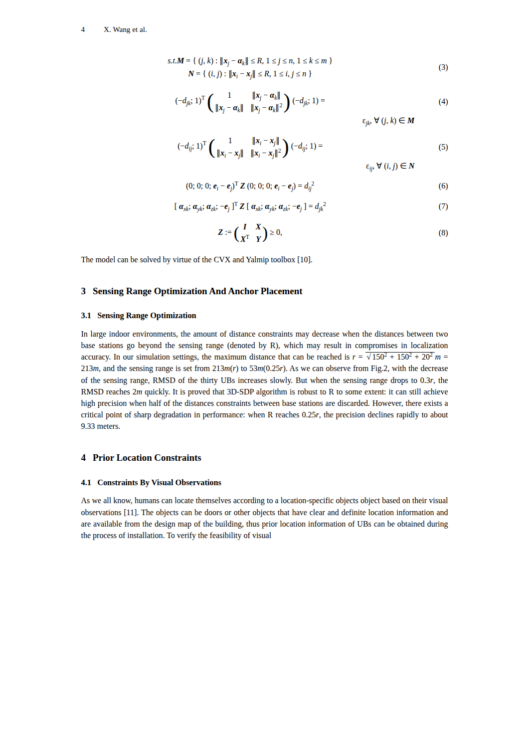4 X. Wang et al.
s.t. M = { (j, k) : ∥xj − αk∥ ≤ R, 1 ≤ j ≤ n, 1 ≤ k ≤ m }
N = { (i, j) : ∥xi − xj∥ ≤ R, 1 ≤ i, j ≤ n }
(3)
(−djk; 1)T ( 1 ∥xj − αk∥ ∥xj − αk∥ ∥xj − αk∥2 ) (−djk; 1) =
(4)
εjk, ∀ (j, k) ∈ M
(−dij; 1)T ( 1 ∥xi − xj∥ ∥xi − xj∥ ∥xi − xj∥2 ) (−dij; 1) =
(5)
εij, ∀ (i, j) ∈ N
(0; 0; 0; ei − ej)T Z (0; 0; 0; ei − ej) = dij2
(6)
[ αxk; αyk; αzk; −ej ]T Z [ αxk; αyk; αzk; −ej ] = djk2
(7)
Z := ( I X XT Y ) ≥ 0,
(8)
The model can be solved by virtue of the CVX and Yalmip toolbox [10].
3 Sensing Range Optimization And Anchor Placement
3.1 Sensing Range Optimization
In large indoor environments, the amount of distance constraints may decrease when the distances between two base stations go beyond the sensing range (denoted by R), which may result in compromises in localization accuracy. In our simulation settings, the maximum distance that can be reached is r = √1502 + 1502 + 202 m = 213m, and the sensing range is set from 213m(r) to 53m(0.25r). As we can observe from Fig.2, with the decrease of the sensing range, RMSD of the thirty UBs increases slowly. But when the sensing range drops to 0.3r, the RMSD reaches 2m quickly. It is proved that 3D-SDP algorithm is robust to R to some extent: it can still achieve high precision when half of the distances constraints between base stations are discarded. However, there exists a critical point of sharp degradation in performance: when R reaches 0.25r, the precision declines rapidly to about 9.33 meters.
4 Prior Location Constraints
4.1 Constraints By Visual Observations
As we all know, humans can locate themselves according to a location-specific objects object based on their visual observations [11]. The objects can be doors or other objects that have clear and definite location information and are available from the design map of the building, thus prior location information of UBs can be obtained during the process of installation. To verify the feasibility of visual